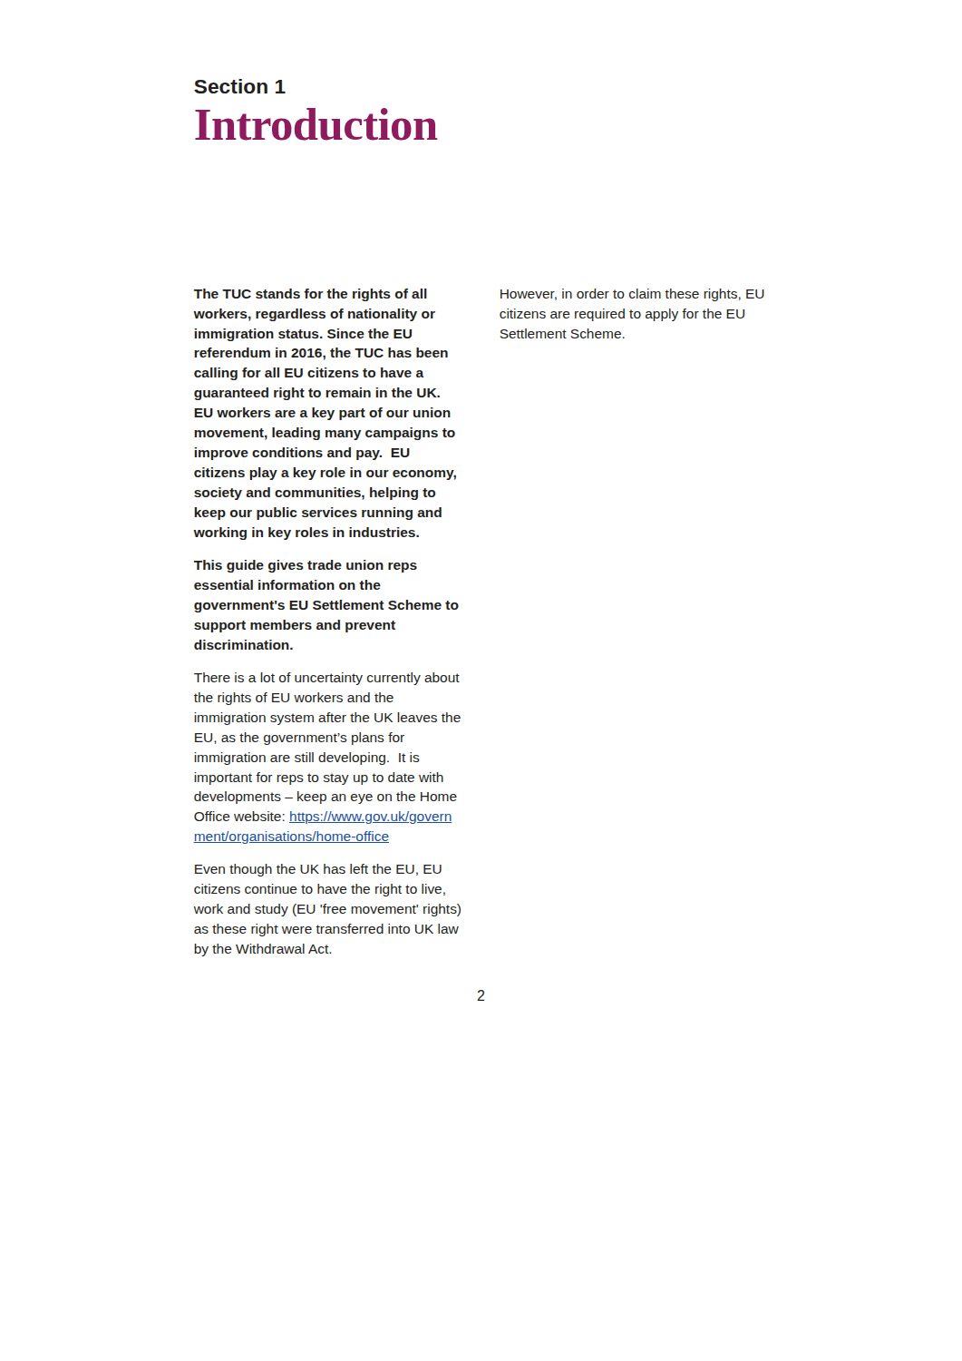Section 1
Introduction
The TUC stands for the rights of all workers, regardless of nationality or immigration status. Since the EU referendum in 2016, the TUC has been calling for all EU citizens to have a guaranteed right to remain in the UK. EU workers are a key part of our union movement, leading many campaigns to improve conditions and pay. EU citizens play a key role in our economy, society and communities, helping to keep our public services running and working in key roles in industries.
This guide gives trade union reps essential information on the government's EU Settlement Scheme to support members and prevent discrimination.
There is a lot of uncertainty currently about the rights of EU workers and the immigration system after the UK leaves the EU, as the government’s plans for immigration are still developing. It is important for reps to stay up to date with developments – keep an eye on the Home Office website: https://www.gov.uk/government/organisations/home-office
Even though the UK has left the EU, EU citizens continue to have the right to live, work and study (EU 'free movement' rights) as these right were transferred into UK law by the Withdrawal Act.
However, in order to claim these rights, EU citizens are required to apply for the EU Settlement Scheme.
2